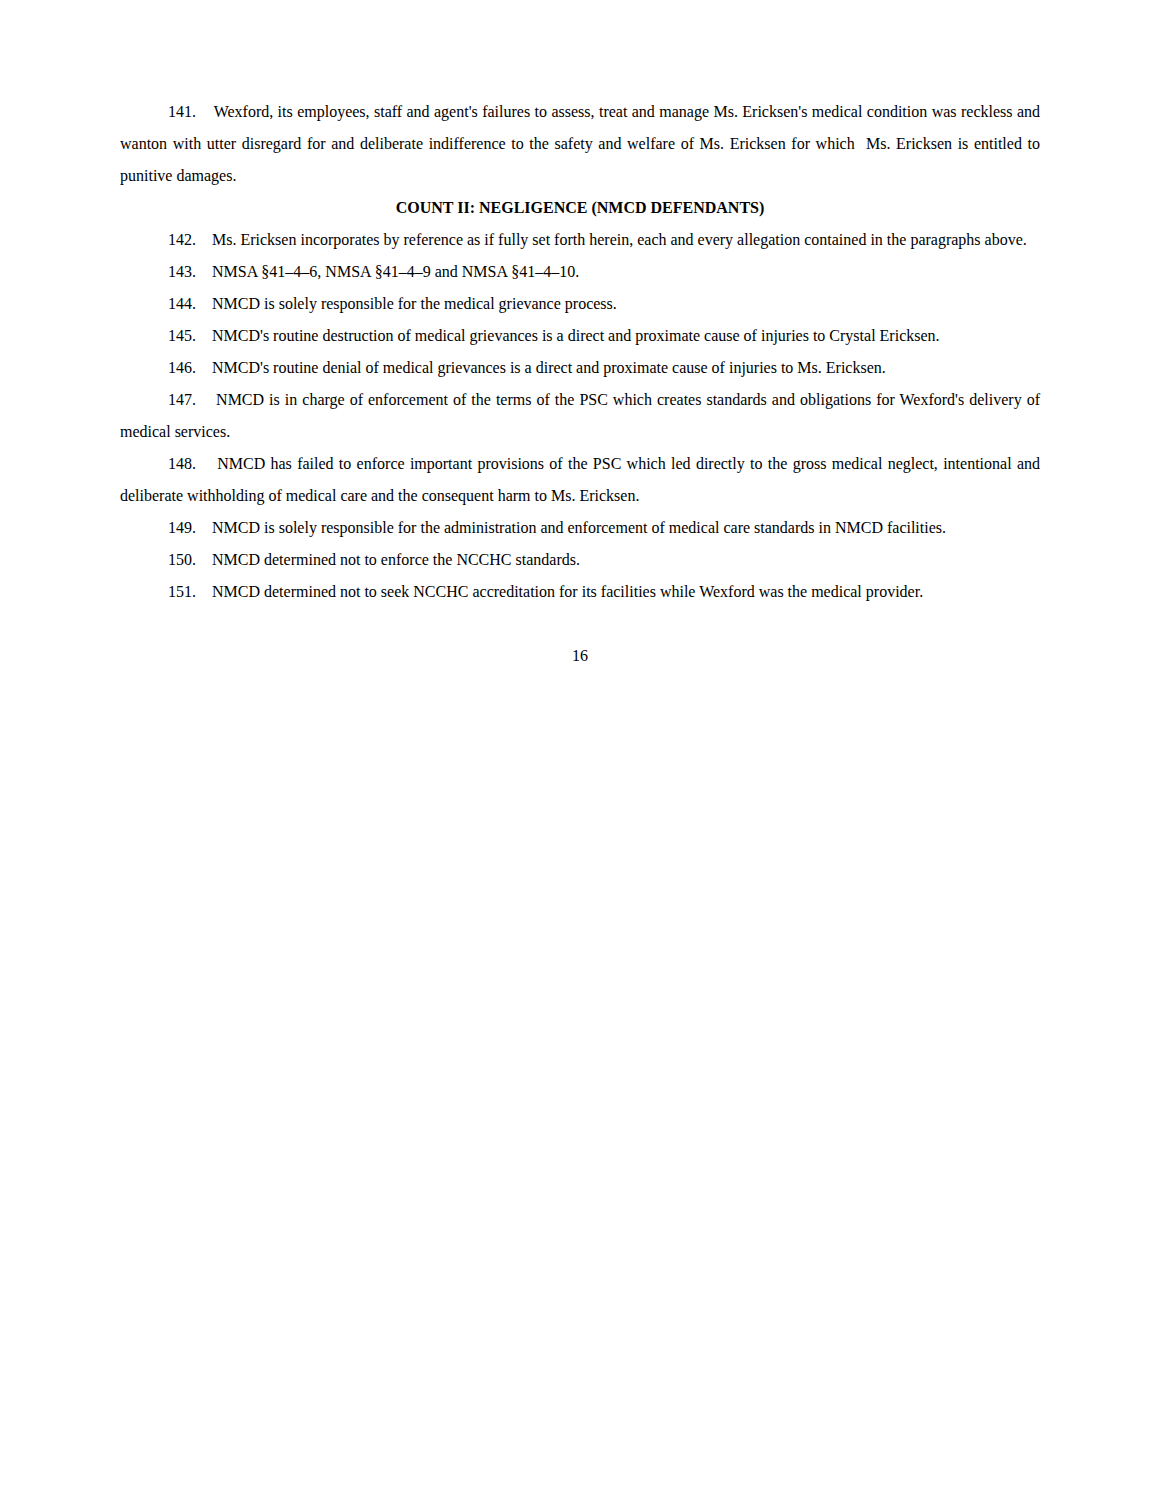141. Wexford, its employees, staff and agent's failures to assess, treat and manage Ms. Ericksen's medical condition was reckless and wanton with utter disregard for and deliberate indifference to the safety and welfare of Ms. Ericksen for which Ms. Ericksen is entitled to punitive damages.
COUNT II: NEGLIGENCE (NMCD DEFENDANTS)
142. Ms. Ericksen incorporates by reference as if fully set forth herein, each and every allegation contained in the paragraphs above.
143. NMSA §41–4–6, NMSA §41–4–9 and NMSA §41–4–10.
144. NMCD is solely responsible for the medical grievance process.
145. NMCD's routine destruction of medical grievances is a direct and proximate cause of injuries to Crystal Ericksen.
146. NMCD's routine denial of medical grievances is a direct and proximate cause of injuries to Ms. Ericksen.
147. NMCD is in charge of enforcement of the terms of the PSC which creates standards and obligations for Wexford's delivery of medical services.
148. NMCD has failed to enforce important provisions of the PSC which led directly to the gross medical neglect, intentional and deliberate withholding of medical care and the consequent harm to Ms. Ericksen.
149. NMCD is solely responsible for the administration and enforcement of medical care standards in NMCD facilities.
150. NMCD determined not to enforce the NCCHC standards.
151. NMCD determined not to seek NCCHC accreditation for its facilities while Wexford was the medical provider.
16